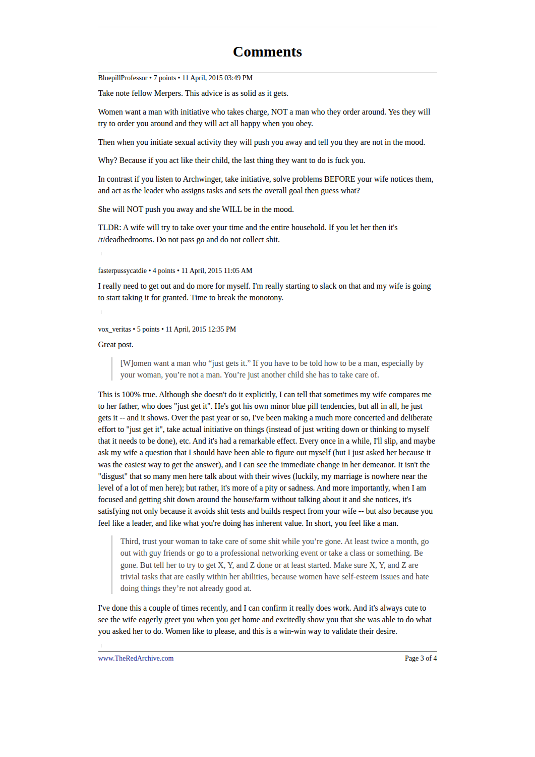Comments
BluepillProfessor • 7 points • 11 April, 2015 03:49 PM
Take note fellow Merpers. This advice is as solid as it gets.
Women want a man with initiative who takes charge, NOT a man who they order around. Yes they will try to order you around and they will act all happy when you obey.
Then when you initiate sexual activity they will push you away and tell you they are not in the mood.
Why? Because if you act like their child, the last thing they want to do is fuck you.
In contrast if you listen to Archwinger, take initiative, solve problems BEFORE your wife notices them, and act as the leader who assigns tasks and sets the overall goal then guess what?
She will NOT push you away and she WILL be in the mood.
TLDR: A wife will try to take over your time and the entire household. If you let her then it's /r/deadbedrooms. Do not pass go and do not collect shit.
fasterpussycatdie • 4 points • 11 April, 2015 11:05 AM
I really need to get out and do more for myself. I'm really starting to slack on that and my wife is going to start taking it for granted. Time to break the monotony.
vox_veritas • 5 points • 11 April, 2015 12:35 PM
Great post.
[W]omen want a man who “just gets it.” If you have to be told how to be a man, especially by your woman, you’re not a man. You’re just another child she has to take care of.
This is 100% true. Although she doesn't do it explicitly, I can tell that sometimes my wife compares me to her father, who does "just get it". He's got his own minor blue pill tendencies, but all in all, he just gets it -- and it shows. Over the past year or so, I've been making a much more concerted and deliberate effort to "just get it", take actual initiative on things (instead of just writing down or thinking to myself that it needs to be done), etc. And it's had a remarkable effect. Every once in a while, I'll slip, and maybe ask my wife a question that I should have been able to figure out myself (but I just asked her because it was the easiest way to get the answer), and I can see the immediate change in her demeanor. It isn't the "disgust" that so many men here talk about with their wives (luckily, my marriage is nowhere near the level of a lot of men here); but rather, it's more of a pity or sadness. And more importantly, when I am focused and getting shit down around the house/farm without talking about it and she notices, it's satisfying not only because it avoids shit tests and builds respect from your wife -- but also because you feel like a leader, and like what you're doing has inherent value. In short, you feel like a man.
Third, trust your woman to take care of some shit while you’re gone. At least twice a month, go out with guy friends or go to a professional networking event or take a class or something. Be gone. But tell her to try to get X, Y, and Z done or at least started. Make sure X, Y, and Z are trivial tasks that are easily within her abilities, because women have self-esteem issues and hate doing things they’re not already good at.
I've done this a couple of times recently, and I can confirm it really does work. And it's always cute to see the wife eagerly greet you when you get home and excitedly show you that she was able to do what you asked her to do. Women like to please, and this is a win-win way to validate their desire.
www.TheRedArchive.com Page 3 of 4